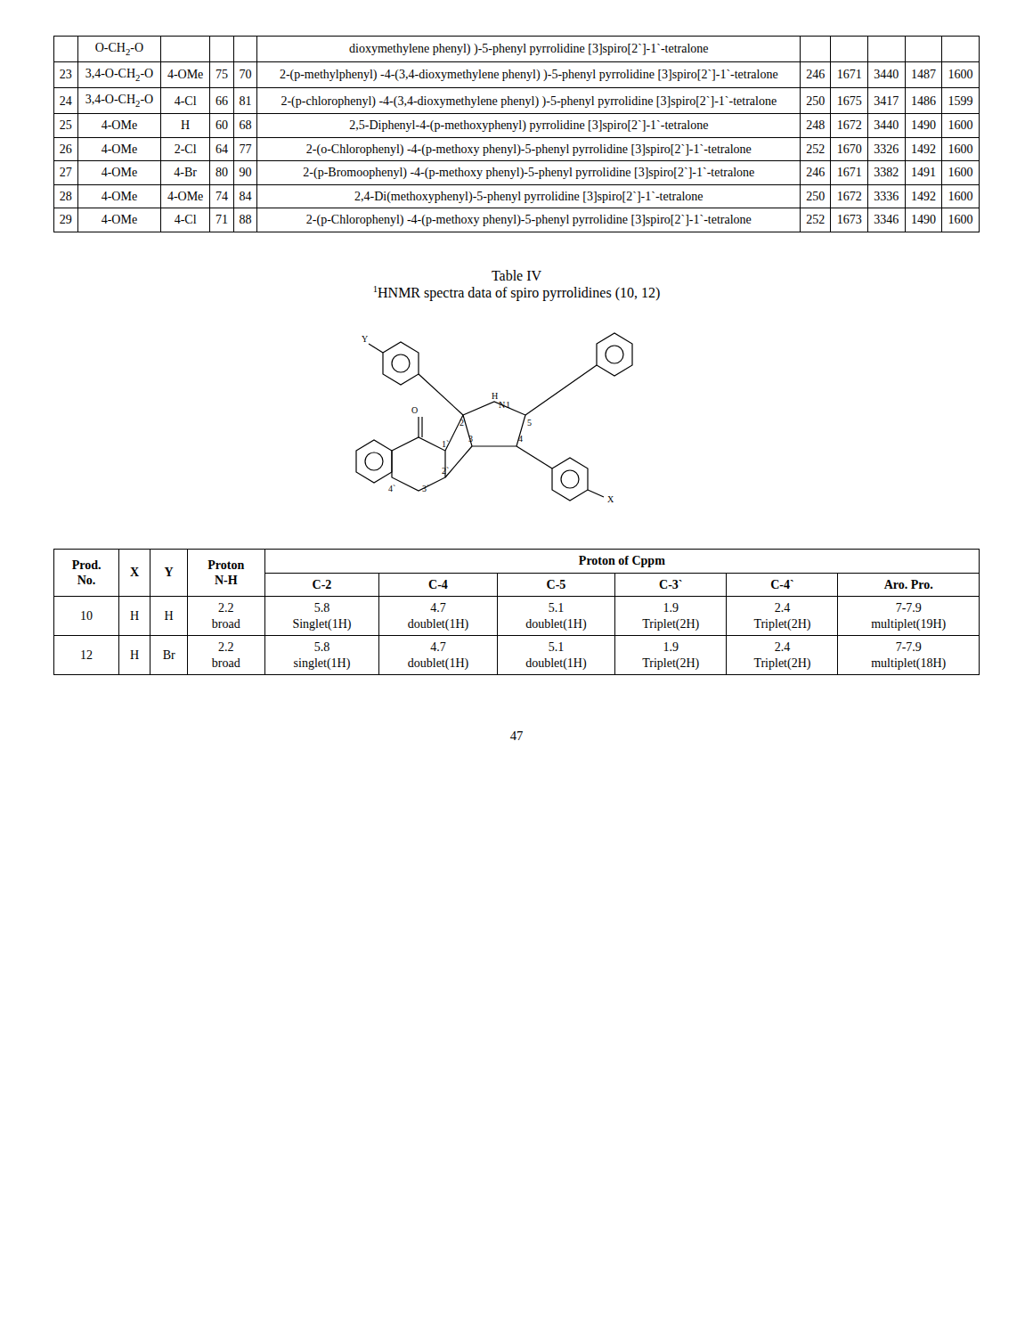| | O-CH 2 -O | | | | dioxymethylene phenyl) )-5-phenyl pyrrolidine [3]spiro[2`]-1`-tetralone | | | | | |
| 23 | 3,4-O-CH 2 -O | 4-OMe | 75 | 70 | 2-(p-methylphenyl) -4-(3,4-dioxymethylene phenyl) )-5-phenyl pyrrolidine [3]spiro[2`]-1`-tetralone | 246 | 1671 | 3440 | 1487 | 1600 |
| 24 | 3,4-O-CH 2 -O | 4-Cl | 66 | 81 | 2-(p-chlorophenyl) -4-(3,4-dioxymethylene phenyl) )-5-phenyl pyrrolidine [3]spiro[2`]-1`-tetralone | 250 | 1675 | 3417 | 1486 | 1599 |
| 25 | 4-OMe | H | 60 | 68 | 2,5-Diphenyl-4-(p-methoxyphenyl) pyrrolidine [3]spiro[2`]-1`-tetralone | 248 | 1672 | 3440 | 1490 | 1600 |
| 26 | 4-OMe | 2-Cl | 64 | 77 | 2-(o-Chlorophenyl) -4-(p-methoxy phenyl)-5-phenyl pyrrolidine [3]spiro[2`]-1`-tetralone | 252 | 1670 | 3326 | 1492 | 1600 |
| 27 | 4-OMe | 4-Br | 80 | 90 | 2-(p-Bromoophenyl) -4-(p-methoxy phenyl)-5-phenyl pyrrolidine [3]spiro[2`]-1`-tetralone | 246 | 1671 | 3382 | 1491 | 1600 |
| 28 | 4-OMe | 4-OMe | 74 | 84 | 2,4-Di(methoxyphenyl)-5-phenyl pyrrolidine [3]spiro[2`]-1`-tetralone | 250 | 1672 | 3336 | 1492 | 1600 |
| 29 | 4-OMe | 4-Cl | 71 | 88 | 2-(p-Chlorophenyl) -4-(p-methoxy phenyl)-5-phenyl pyrrolidine [3]spiro[2`]-1`-tetralone | 252 | 1673 | 3346 | 1490 | 1600 |
Table IV
1 HNMR spectra data of spiro pyrrolidines (10, 12)
Y X O H N 1 2 5 3 4 1` 2` 3` 4`
| Prod. No. | X | Y | Proton N-H | Proton of Cppm |
| --- | --- | --- | --- | --- |
| C-2 | C-4 | C-5 | C-3` | C-4` | Aro. Pro. |
| 10 | H | H | 2.2 broad | 5.8 Singlet(1H) | 4.7 doublet(1H) | 5.1 doublet(1H) | 1.9 Triplet(2H) | 2.4 Triplet(2H) | 7-7.9 multiplet(19H) |
| 12 | H | Br | 2.2 broad | 5.8 singlet(1H) | 4.7 doublet(1H) | 5.1 doublet(1H) | 1.9 Triplet(2H) | 2.4 Triplet(2H) | 7-7.9 multiplet(18H) |
47